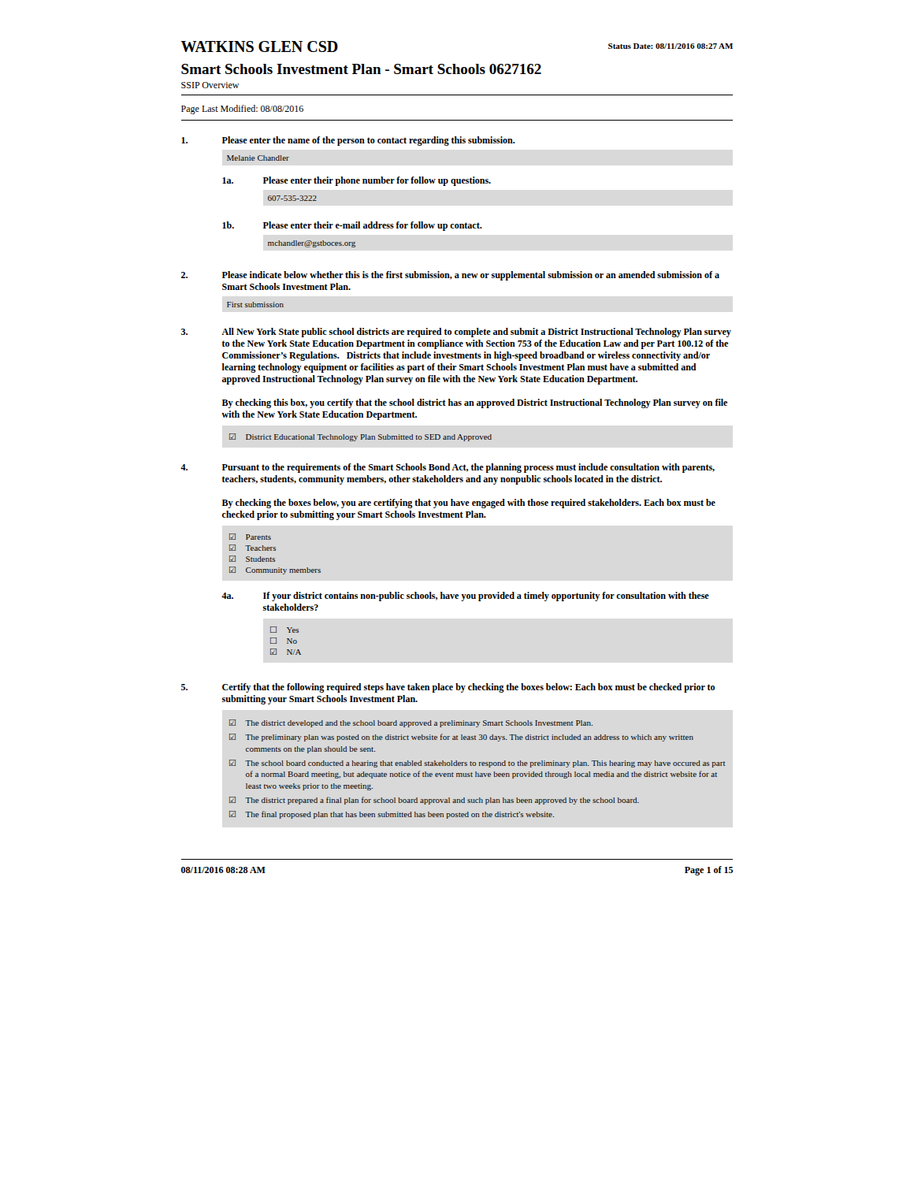WATKINS GLEN CSD
Status Date: 08/11/2016 08:27 AM
Smart Schools Investment Plan - Smart Schools 0627162
SSIP Overview
Page Last Modified: 08/08/2016
1.
Please enter the name of the person to contact regarding this submission.
Melanie Chandler
1a.
Please enter their phone number for follow up questions.
607-535-3222
1b.
Please enter their e-mail address for follow up contact.
mchandler@gstboces.org
2.
Please indicate below whether this is the first submission, a new or supplemental submission or an amended submission of a Smart Schools Investment Plan.
First submission
3.
All New York State public school districts are required to complete and submit a District Instructional Technology Plan survey to the New York State Education Department in compliance with Section 753 of the Education Law and per Part 100.12 of the Commissioner’s Regulations. Districts that include investments in high-speed broadband or wireless connectivity and/or learning technology equipment or facilities as part of their Smart Schools Investment Plan must have a submitted and approved Instructional Technology Plan survey on file with the New York State Education Department.
By checking this box, you certify that the school district has an approved District Instructional Technology Plan survey on file with the New York State Education Department.
☑District Educational Technology Plan Submitted to SED and Approved
4.
Pursuant to the requirements of the Smart Schools Bond Act, the planning process must include consultation with parents, teachers, students, community members, other stakeholders and any nonpublic schools located in the district.
By checking the boxes below, you are certifying that you have engaged with those required stakeholders. Each box must be checked prior to submitting your Smart Schools Investment Plan.
☑Parents
☑Teachers
☑Students
☑Community members
4a.
If your district contains non-public schools, have you provided a timely opportunity for consultation with these stakeholders?
☐Yes
☐No
☑N/A
5.
Certify that the following required steps have taken place by checking the boxes below: Each box must be checked prior to submitting your Smart Schools Investment Plan.
☑The district developed and the school board approved a preliminary Smart Schools Investment Plan.
☑The preliminary plan was posted on the district website for at least 30 days. The district included an address to which any written comments on the plan should be sent.
☑The school board conducted a hearing that enabled stakeholders to respond to the preliminary plan. This hearing may have occured as part of a normal Board meeting, but adequate notice of the event must have been provided through local media and the district website for at least two weeks prior to the meeting.
☑The district prepared a final plan for school board approval and such plan has been approved by the school board.
☑The final proposed plan that has been submitted has been posted on the district's website.
08/11/2016 08:28 AM
Page 1 of 15